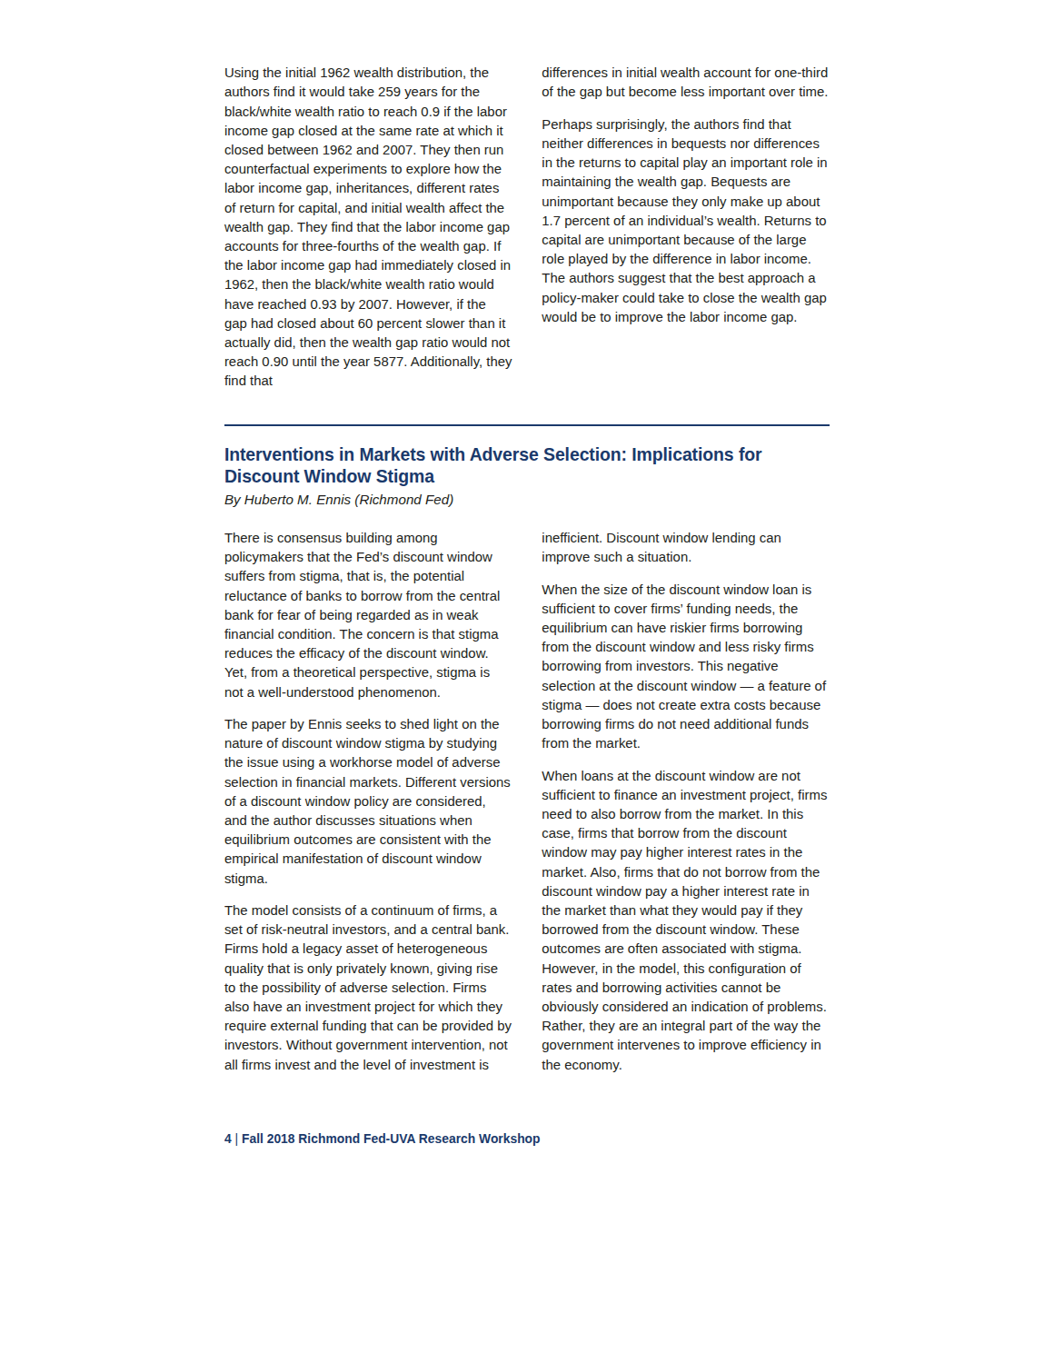Using the initial 1962 wealth distribution, the authors find it would take 259 years for the black/white wealth ratio to reach 0.9 if the labor income gap closed at the same rate at which it closed between 1962 and 2007. They then run counterfactual experiments to explore how the labor income gap, inheritances, different rates of return for capital, and initial wealth affect the wealth gap. They find that the labor income gap accounts for three-fourths of the wealth gap. If the labor income gap had immediately closed in 1962, then the black/white wealth ratio would have reached 0.93 by 2007. However, if the gap had closed about 60 percent slower than it actually did, then the wealth gap ratio would not reach 0.90 until the year 5877. Additionally, they find that
differences in initial wealth account for one-third of the gap but become less important over time.
Perhaps surprisingly, the authors find that neither differences in bequests nor differences in the returns to capital play an important role in maintaining the wealth gap. Bequests are unimportant because they only make up about 1.7 percent of an individual’s wealth. Returns to capital are unimportant because of the large role played by the difference in labor income. The authors suggest that the best approach a policy-maker could take to close the wealth gap would be to improve the labor income gap.
Interventions in Markets with Adverse Selection: Implications for Discount Window Stigma
By Huberto M. Ennis (Richmond Fed)
There is consensus building among policymakers that the Fed’s discount window suffers from stigma, that is, the potential reluctance of banks to borrow from the central bank for fear of being regarded as in weak financial condition. The concern is that stigma reduces the efficacy of the discount window. Yet, from a theoretical perspective, stigma is not a well-understood phenomenon.
The paper by Ennis seeks to shed light on the nature of discount window stigma by studying the issue using a workhorse model of adverse selection in financial markets. Different versions of a discount window policy are considered, and the author discusses situations when equilibrium outcomes are consistent with the empirical manifestation of discount window stigma.
The model consists of a continuum of firms, a set of risk-neutral investors, and a central bank. Firms hold a legacy asset of heterogeneous quality that is only privately known, giving rise to the possibility of adverse selection. Firms also have an investment project for which they require external funding that can be provided by investors. Without government intervention, not all firms invest and the level of investment is
inefficient. Discount window lending can improve such a situation.
When the size of the discount window loan is sufficient to cover firms’ funding needs, the equilibrium can have riskier firms borrowing from the discount window and less risky firms borrowing from investors. This negative selection at the discount window — a feature of stigma — does not create extra costs because borrowing firms do not need additional funds from the market.
When loans at the discount window are not sufficient to finance an investment project, firms need to also borrow from the market. In this case, firms that borrow from the discount window may pay higher interest rates in the market. Also, firms that do not borrow from the discount window pay a higher interest rate in the market than what they would pay if they borrowed from the discount window. These outcomes are often associated with stigma. However, in the model, this configuration of rates and borrowing activities cannot be obviously considered an indication of problems. Rather, they are an integral part of the way the government intervenes to improve efficiency in the economy.
4|Fall 2018 Richmond Fed-UVA Research Workshop